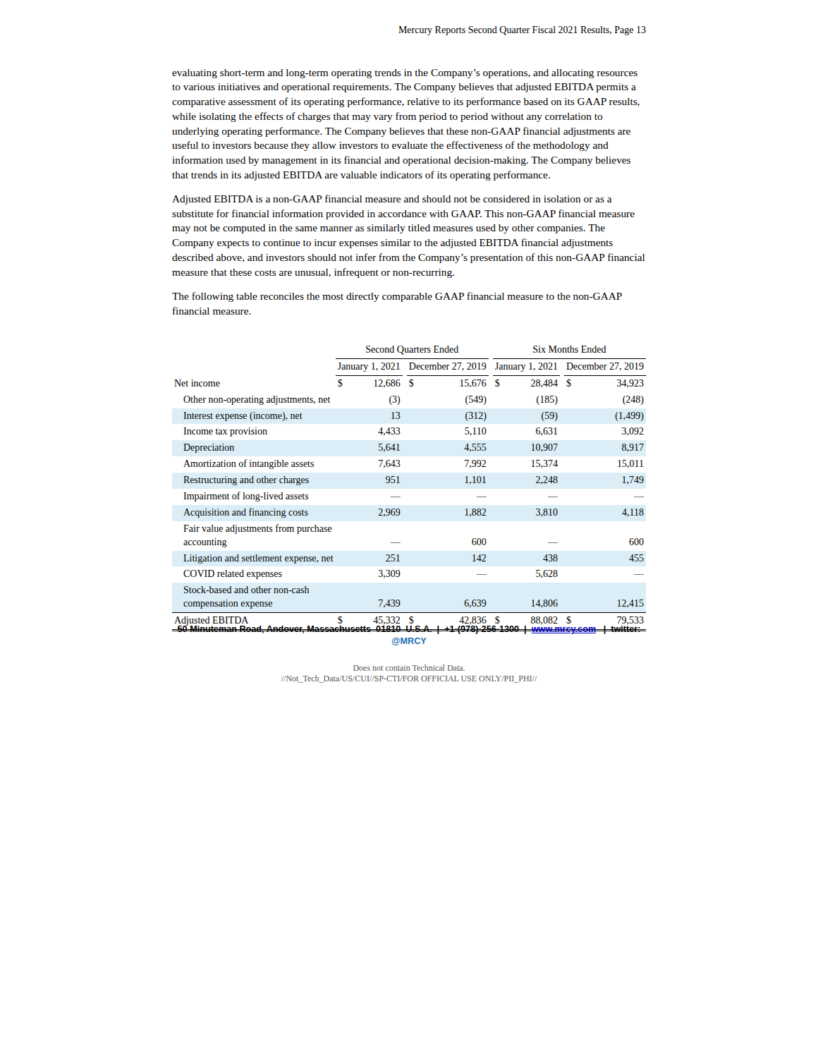Mercury Reports Second Quarter Fiscal 2021 Results, Page 13
evaluating short-term and long-term operating trends in the Company’s operations, and allocating resources to various initiatives and operational requirements. The Company believes that adjusted EBITDA permits a comparative assessment of its operating performance, relative to its performance based on its GAAP results, while isolating the effects of charges that may vary from period to period without any correlation to underlying operating performance. The Company believes that these non-GAAP financial adjustments are useful to investors because they allow investors to evaluate the effectiveness of the methodology and information used by management in its financial and operational decision-making. The Company believes that trends in its adjusted EBITDA are valuable indicators of its operating performance.
Adjusted EBITDA is a non-GAAP financial measure and should not be considered in isolation or as a substitute for financial information provided in accordance with GAAP. This non-GAAP financial measure may not be computed in the same manner as similarly titled measures used by other companies. The Company expects to continue to incur expenses similar to the adjusted EBITDA financial adjustments described above, and investors should not infer from the Company’s presentation of this non-GAAP financial measure that these costs are unusual, infrequent or non-recurring.
The following table reconciles the most directly comparable GAAP financial measure to the non-GAAP financial measure.
| | Second Quarters Ended | | Six Months Ended |
| | January 1, 2021 | | December 27, 2019 | | January 1, 2021 | | December 27, 2019 |
| Net income | $ | 12,686 | | $ | 15,676 | | $ | 28,484 | | $ | 34,923 |
| Other non-operating adjustments, net | | (3) | | | (549) | | | (185) | | | (248) |
| Interest expense (income), net | | 13 | | | (312) | | | (59) | | | (1,499) |
| Income tax provision | | 4,433 | | | 5,110 | | | 6,631 | | | 3,092 |
| Depreciation | | 5,641 | | | 4,555 | | | 10,907 | | | 8,917 |
| Amortization of intangible assets | | 7,643 | | | 7,992 | | | 15,374 | | | 15,011 |
| Restructuring and other charges | | 951 | | | 1,101 | | | 2,248 | | | 1,749 |
| Impairment of long-lived assets | | — | | | — | | | — | | | — |
| Acquisition and financing costs | | 2,969 | | | 1,882 | | | 3,810 | | | 4,118 |
| Fair value adjustments from purchase accounting | | — | | | 600 | | | — | | | 600 |
| Litigation and settlement expense, net | | 251 | | | 142 | | | 438 | | | 455 |
| COVID related expenses | | 3,309 | | | — | | | 5,628 | | | — |
| Stock-based and other non-cash compensation expense | | 7,439 | | | 6,639 | | | 14,806 | | | 12,415 |
| Adjusted EBITDA | $ | 45,332 | | $ | 42,836 | | $ | 88,082 | | $ | 79,533 |
50 Minuteman Road, Andover, Massachusetts 01810 U.S.A. | +1-(978)-256-1300 | www.mrcy.com | twitter: @MRCY
Does not contain Technical Data.
//Not_Tech_Data/US/CUI//SP-CTI/FOR OFFICIAL USE ONLY/PII_PHI//